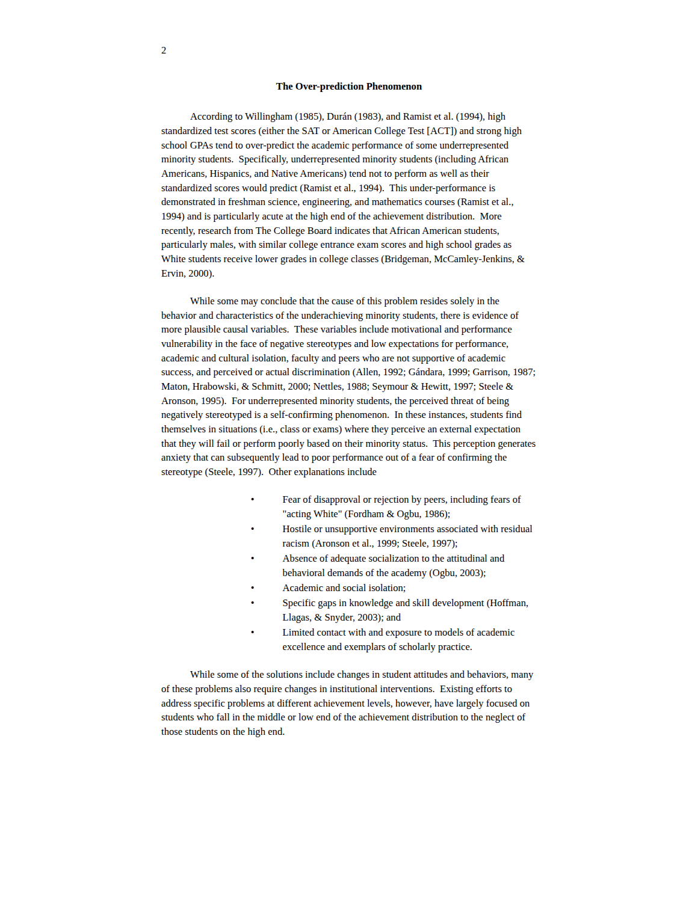2
The Over-prediction Phenomenon
According to Willingham (1985), Durán (1983), and Ramist et al. (1994), high standardized test scores (either the SAT or American College Test [ACT]) and strong high school GPAs tend to over-predict the academic performance of some underrepresented minority students. Specifically, underrepresented minority students (including African Americans, Hispanics, and Native Americans) tend not to perform as well as their standardized scores would predict (Ramist et al., 1994). This under-performance is demonstrated in freshman science, engineering, and mathematics courses (Ramist et al., 1994) and is particularly acute at the high end of the achievement distribution. More recently, research from The College Board indicates that African American students, particularly males, with similar college entrance exam scores and high school grades as White students receive lower grades in college classes (Bridgeman, McCamley-Jenkins, & Ervin, 2000).
While some may conclude that the cause of this problem resides solely in the behavior and characteristics of the underachieving minority students, there is evidence of more plausible causal variables. These variables include motivational and performance vulnerability in the face of negative stereotypes and low expectations for performance, academic and cultural isolation, faculty and peers who are not supportive of academic success, and perceived or actual discrimination (Allen, 1992; Gándara, 1999; Garrison, 1987; Maton, Hrabowski, & Schmitt, 2000; Nettles, 1988; Seymour & Hewitt, 1997; Steele & Aronson, 1995). For underrepresented minority students, the perceived threat of being negatively stereotyped is a self-confirming phenomenon. In these instances, students find themselves in situations (i.e., class or exams) where they perceive an external expectation that they will fail or perform poorly based on their minority status. This perception generates anxiety that can subsequently lead to poor performance out of a fear of confirming the stereotype (Steele, 1997). Other explanations include
Fear of disapproval or rejection by peers, including fears of "acting White" (Fordham & Ogbu, 1986);
Hostile or unsupportive environments associated with residual racism (Aronson et al., 1999; Steele, 1997);
Absence of adequate socialization to the attitudinal and behavioral demands of the academy (Ogbu, 2003);
Academic and social isolation;
Specific gaps in knowledge and skill development (Hoffman, Llagas, & Snyder, 2003); and
Limited contact with and exposure to models of academic excellence and exemplars of scholarly practice.
While some of the solutions include changes in student attitudes and behaviors, many of these problems also require changes in institutional interventions. Existing efforts to address specific problems at different achievement levels, however, have largely focused on students who fall in the middle or low end of the achievement distribution to the neglect of those students on the high end.